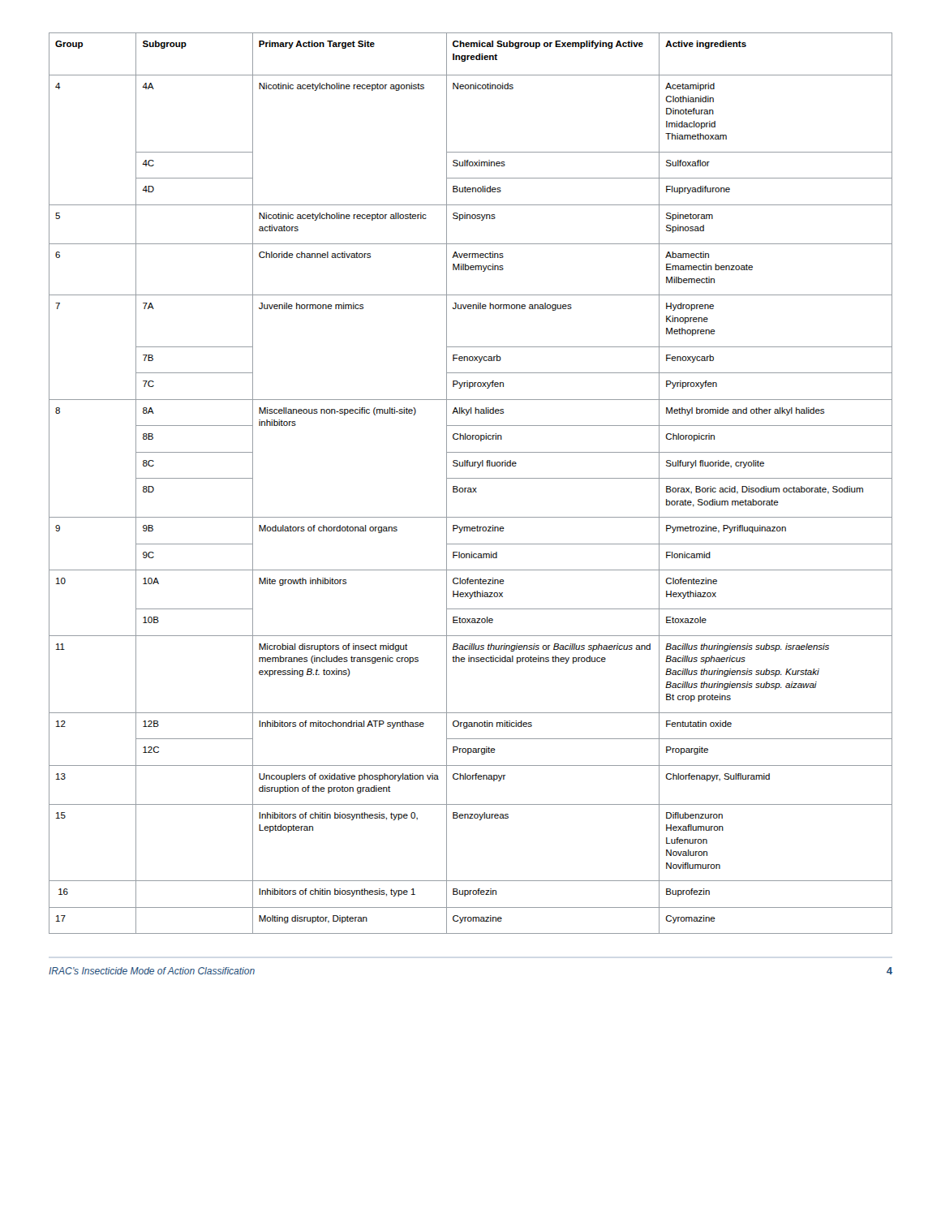| Group | Subgroup | Primary Action Target Site | Chemical Subgroup or Exemplifying Active Ingredient | Active ingredients |
| --- | --- | --- | --- | --- |
| 4 | 4A | Nicotinic acetylcholine receptor agonists | Neonicotinoids | Acetamiprid Clothianidin Dinotefuran Imidacloprid Thiamethoxam |
| 4C | Sulfoximines | Sulfoxaflor |
| 4D | Butenolides | Flupryadifurone |
| 5 | | Nicotinic acetylcholine receptor allosteric activators | Spinosyns | Spinetoram Spinosad |
| 6 | | Chloride channel activators | Avermectins Milbemycins | Abamectin Emamectin benzoate Milbemectin |
| 7 | 7A | Juvenile hormone mimics | Juvenile hormone analogues | Hydroprene Kinoprene Methoprene |
| 7B | Fenoxycarb | Fenoxycarb |
| 7C | Pyriproxyfen | Pyriproxyfen |
| 8 | 8A | Miscellaneous non-specific (multi-site) inhibitors | Alkyl halides | Methyl bromide and other alkyl halides |
| 8B | Chloropicrin | Chloropicrin |
| 8C | Sulfuryl fluoride | Sulfuryl fluoride, cryolite |
| 8D | Borax | Borax, Boric acid, Disodium octaborate, Sodium borate, Sodium metaborate |
| 9 | 9B | Modulators of chordotonal organs | Pymetrozine | Pymetrozine, Pyrifluquinazon |
| 9C | Flonicamid | Flonicamid |
| 10 | 10A | Mite growth inhibitors | Clofentezine Hexythiazox | Clofentezine Hexythiazox |
| 10B | Etoxazole | Etoxazole |
| 11 | | Microbial disruptors of insect midgut membranes (includes transgenic crops expressing B.t. toxins) | Bacillus thuringiensis or Bacillus sphaericus and the insecticidal proteins they produce | Bacillus thuringiensis subsp. israelensis Bacillus sphaericus Bacillus thuringiensis subsp. Kurstaki Bacillus thuringiensis subsp. aizawai Bt crop proteins |
| 12 | 12B | Inhibitors of mitochondrial ATP synthase | Organotin miticides | Fentutatin oxide |
| 12C | Propargite | Propargite |
| 13 | | Uncouplers of oxidative phosphorylation via disruption of the proton gradient | Chlorfenapyr | Chlorfenapyr, Sulfluramid |
| 15 | | Inhibitors of chitin biosynthesis, type 0, Leptdopteran | Benzoylureas | Diflubenzuron Hexaflumuron Lufenuron Novaluron Noviflumuron |
| 16 | | Inhibitors of chitin biosynthesis, type 1 | Buprofezin | Buprofezin |
| 17 | | Molting disruptor, Dipteran | Cyromazine | Cyromazine |
IRAC’s Insecticide Mode of Action Classification
4